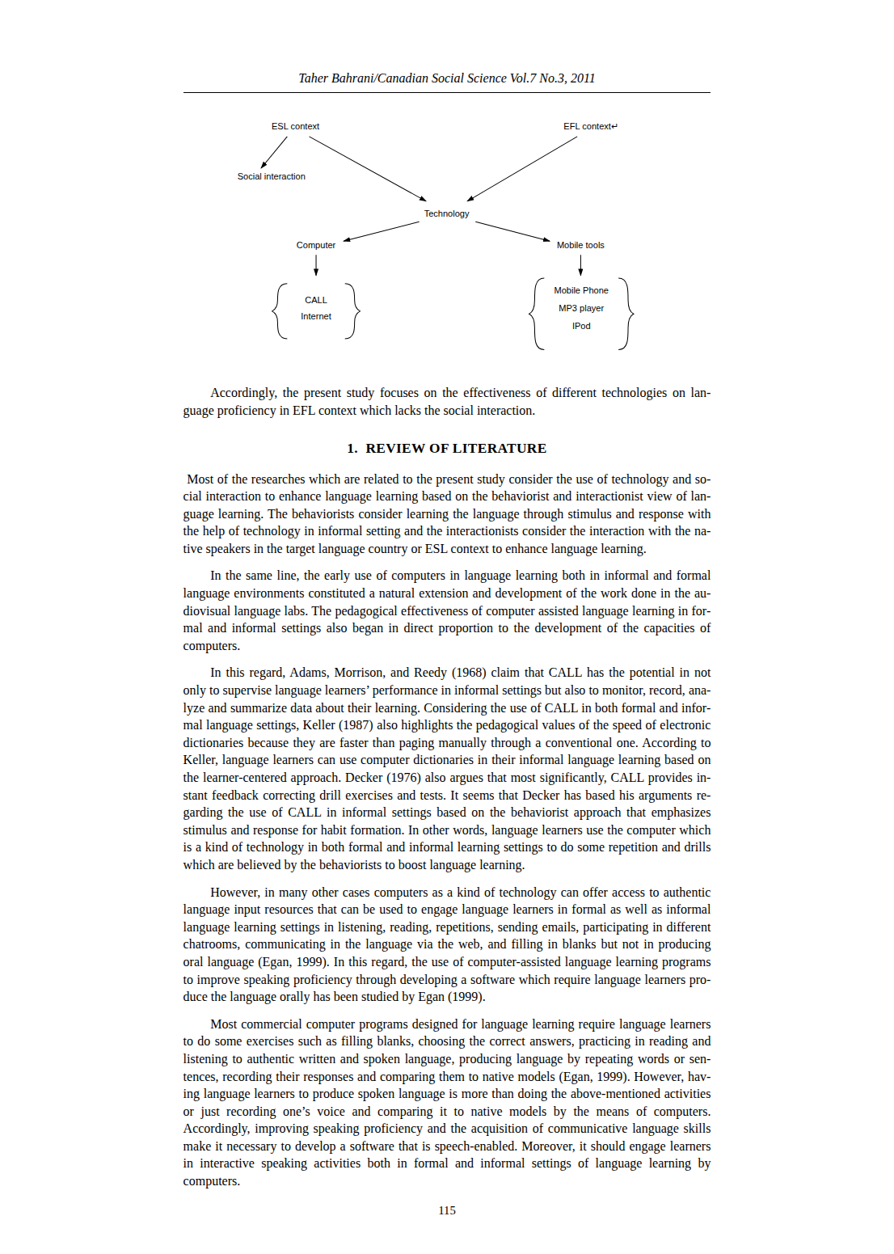Taher Bahrani/Canadian Social Science Vol.7 No.3, 2011
ESL context EFL context↵ Social interaction Technology Computer Mobile tools CALL Internet Mobile Phone MP3 player IPod
Accordingly, the present study focuses on the effectiveness of different technologies on language proficiency in EFL context which lacks the social interaction.
1. REVIEW OF LITERATURE
Most of the researches which are related to the present study consider the use of technology and social interaction to enhance language learning based on the behaviorist and interactionist view of language learning. The behaviorists consider learning the language through stimulus and response with the help of technology in informal setting and the interactionists consider the interaction with the native speakers in the target language country or ESL context to enhance language learning.
In the same line, the early use of computers in language learning both in informal and formal language environments constituted a natural extension and development of the work done in the audiovisual language labs. The pedagogical effectiveness of computer assisted language learning in formal and informal settings also began in direct proportion to the development of the capacities of computers.
In this regard, Adams, Morrison, and Reedy (1968) claim that CALL has the potential in not only to supervise language learners’ performance in informal settings but also to monitor, record, analyze and summarize data about their learning. Considering the use of CALL in both formal and informal language settings, Keller (1987) also highlights the pedagogical values of the speed of electronic dictionaries because they are faster than paging manually through a conventional one. According to Keller, language learners can use computer dictionaries in their informal language learning based on the learner-centered approach. Decker (1976) also argues that most significantly, CALL provides instant feedback correcting drill exercises and tests. It seems that Decker has based his arguments regarding the use of CALL in informal settings based on the behaviorist approach that emphasizes stimulus and response for habit formation. In other words, language learners use the computer which is a kind of technology in both formal and informal learning settings to do some repetition and drills which are believed by the behaviorists to boost language learning.
However, in many other cases computers as a kind of technology can offer access to authentic language input resources that can be used to engage language learners in formal as well as informal language learning settings in listening, reading, repetitions, sending emails, participating in different chatrooms, communicating in the language via the web, and filling in blanks but not in producing oral language (Egan, 1999). In this regard, the use of computer-assisted language learning programs to improve speaking proficiency through developing a software which require language learners produce the language orally has been studied by Egan (1999).
Most commercial computer programs designed for language learning require language learners to do some exercises such as filling blanks, choosing the correct answers, practicing in reading and listening to authentic written and spoken language, producing language by repeating words or sentences, recording their responses and comparing them to native models (Egan, 1999). However, having language learners to produce spoken language is more than doing the above-mentioned activities or just recording one’s voice and comparing it to native models by the means of computers. Accordingly, improving speaking proficiency and the acquisition of communicative language skills make it necessary to develop a software that is speech-enabled. Moreover, it should engage learners in interactive speaking activities both in formal and informal settings of language learning by computers.
115